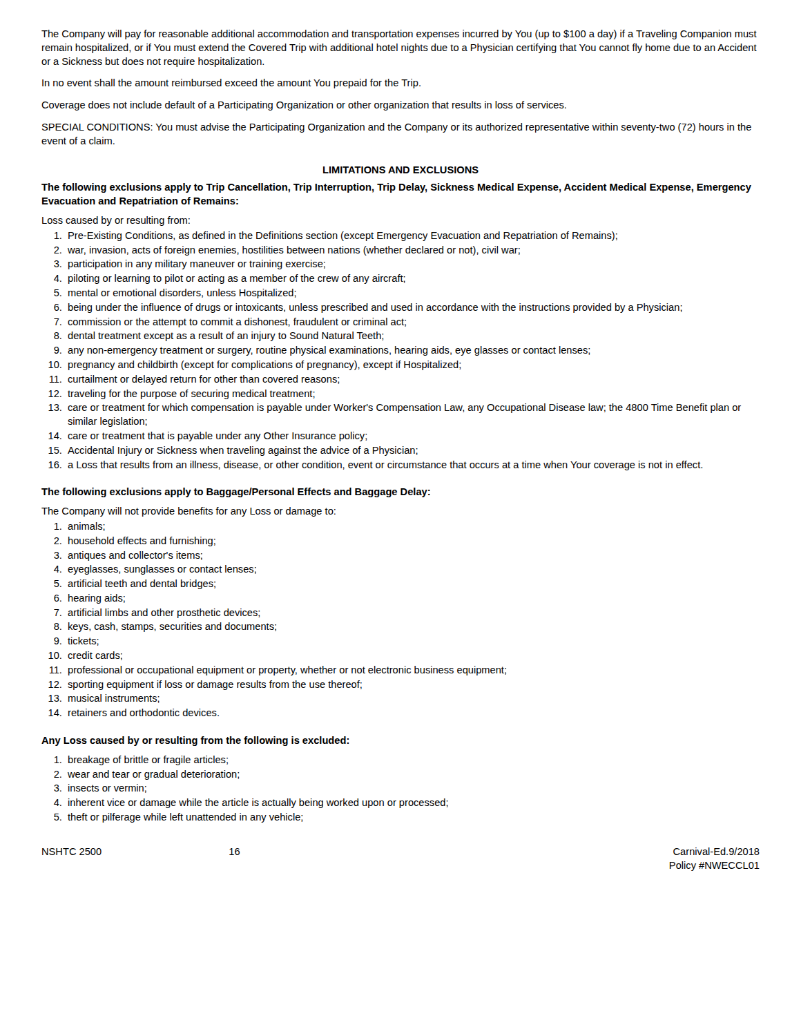The Company will pay for reasonable additional accommodation and transportation expenses incurred by You (up to $100 a day) if a Traveling Companion must remain hospitalized, or if You must extend the Covered Trip with additional hotel nights due to a Physician certifying that You cannot fly home due to an Accident or a Sickness but does not require hospitalization.
In no event shall the amount reimbursed exceed the amount You prepaid for the Trip.
Coverage does not include default of a Participating Organization or other organization that results in loss of services.
SPECIAL CONDITIONS: You must advise the Participating Organization and the Company or its authorized representative within seventy-two (72) hours in the event of a claim.
LIMITATIONS AND EXCLUSIONS
The following exclusions apply to Trip Cancellation, Trip Interruption, Trip Delay, Sickness Medical Expense, Accident Medical Expense, Emergency Evacuation and Repatriation of Remains:
Loss caused by or resulting from:
Pre-Existing Conditions, as defined in the Definitions section (except Emergency Evacuation and Repatriation of Remains);
war, invasion, acts of foreign enemies, hostilities between nations (whether declared or not), civil war;
participation in any military maneuver or training exercise;
piloting or learning to pilot or acting as a member of the crew of any aircraft;
mental or emotional disorders, unless Hospitalized;
being under the influence of drugs or intoxicants, unless prescribed and used in accordance with the instructions provided by a Physician;
commission or the attempt to commit a dishonest, fraudulent or criminal act;
dental treatment except as a result of an injury to Sound Natural Teeth;
any non-emergency treatment or surgery, routine physical examinations, hearing aids, eye glasses or contact lenses;
pregnancy and childbirth (except for complications of pregnancy), except if Hospitalized;
curtailment or delayed return for other than covered reasons;
traveling for the purpose of securing medical treatment;
care or treatment for which compensation is payable under Worker's Compensation Law, any Occupational Disease law; the 4800 Time Benefit plan or similar legislation;
care or treatment that is payable under any Other Insurance policy;
Accidental Injury or Sickness when traveling against the advice of a Physician;
a Loss that results from an illness, disease, or other condition, event or circumstance that occurs at a time when Your coverage is not in effect.
The following exclusions apply to Baggage/Personal Effects and Baggage Delay:
The Company will not provide benefits for any Loss or damage to:
animals;
household effects and furnishing;
antiques and collector's items;
eyeglasses, sunglasses or contact lenses;
artificial teeth and dental bridges;
hearing aids;
artificial limbs and other prosthetic devices;
keys, cash, stamps, securities and documents;
tickets;
credit cards;
professional or occupational equipment or property, whether or not electronic business equipment;
sporting equipment if loss or damage results from the use thereof;
musical instruments;
retainers and orthodontic devices.
Any Loss caused by or resulting from the following is excluded:
breakage of brittle or fragile articles;
wear and tear or gradual deterioration;
insects or vermin;
inherent vice or damage while the article is actually being worked upon or processed;
theft or pilferage while left unattended in any vehicle;
NSHTC 2500 16 Carnival-Ed.9/2018
Policy #NWECCL01